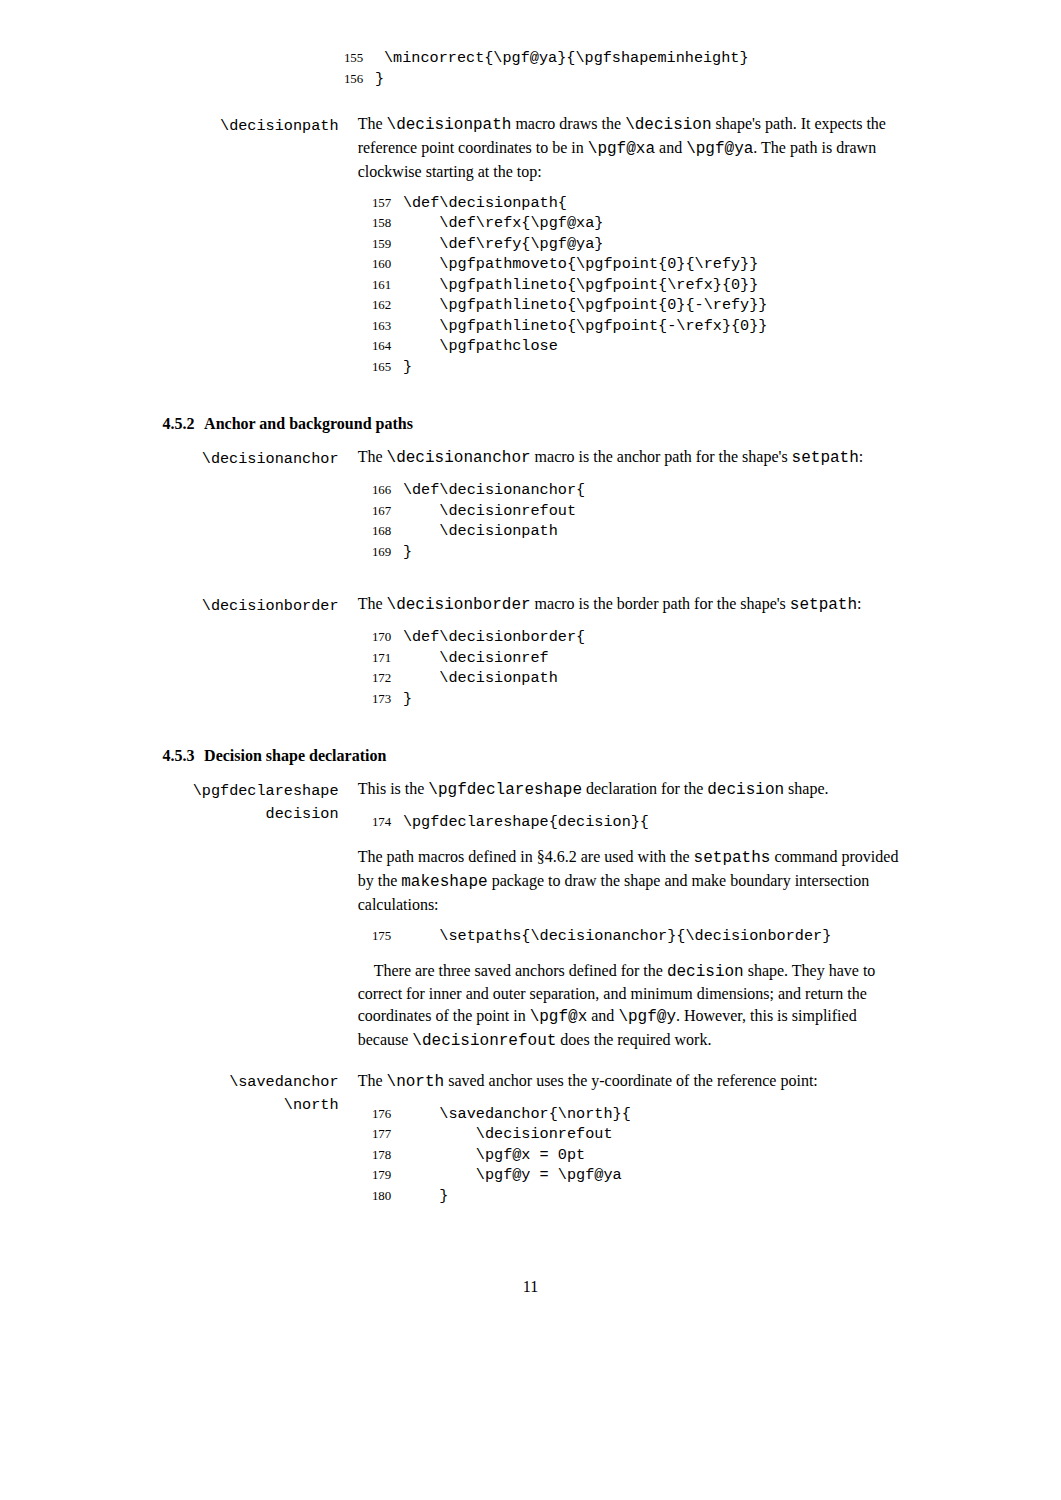155 \mincorrect{\pgf@ya}{\pgfshapeminheight}
156}
\decisionpath
The \decisionpath macro draws the \decision shape's path. It expects the reference point coordinates to be in \pgf@xa and \pgf@ya. The path is drawn clockwise starting at the top:
157\def\decisionpath{
158 \def\refx{\pgf@xa}
159 \def\refy{\pgf@ya}
160 \pgfpathmoveto{\pgfpoint{0}{\refy}}
161 \pgfpathlineto{\pgfpoint{\refx}{0}}
162 \pgfpathlineto{\pgfpoint{0}{-\refy}}
163 \pgfpathlineto{\pgfpoint{-\refx}{0}}
164 \pgfpathclose
165}
4.5.2 Anchor and background paths
\decisionanchor
The \decisionanchor macro is the anchor path for the shape's setpath:
166\def\decisionanchor{
167 \decisionrefout
168 \decisionpath
169}
\decisionborder
The \decisionborder macro is the border path for the shape's setpath:
170\def\decisionborder{
171 \decisionref
172 \decisionpath
173}
4.5.3 Decision shape declaration
\pgfdeclareshape
decision
This is the \pgfdeclareshape declaration for the decision shape.
174\pgfdeclareshape{decision}{
The path macros defined in §4.6.2 are used with the setpaths command provided by the makeshape package to draw the shape and make boundary intersection calculations:
175 \setpaths{\decisionanchor}{\decisionborder}
There are three saved anchors defined for the decision shape. They have to correct for inner and outer separation, and minimum dimensions; and return the coordinates of the point in \pgf@x and \pgf@y. However, this is simplified because \decisionrefout does the required work.
\savedanchor
\north
The \north saved anchor uses the y-coordinate of the reference point:
176 \savedanchor{\north}{
177 \decisionrefout
178 \pgf@x = 0pt
179 \pgf@y = \pgf@ya
180 }
11